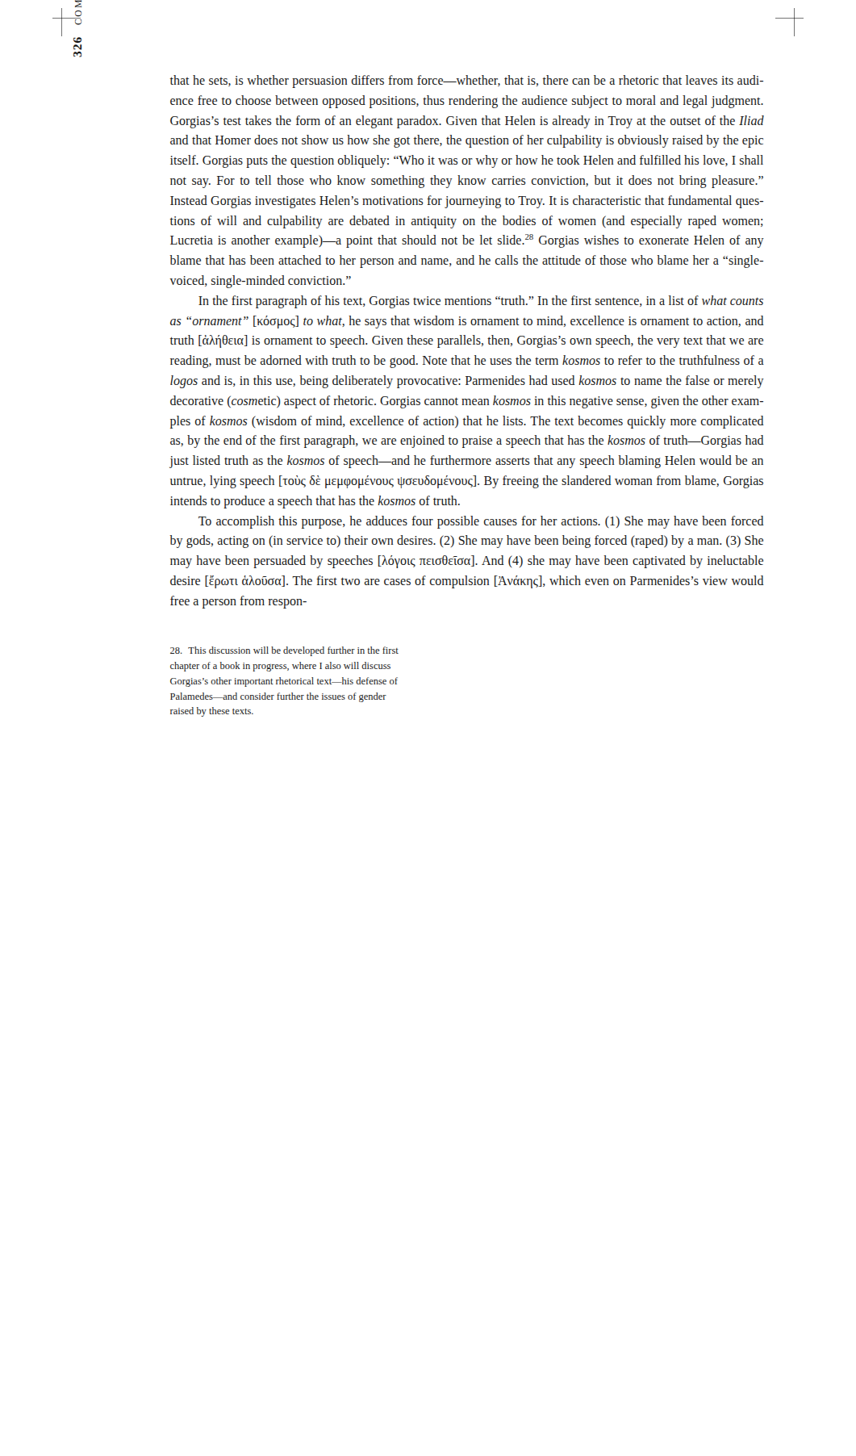326 Common Knowledge
that he sets, is whether persuasion differs from force—whether, that is, there can be a rhetoric that leaves its audience free to choose between opposed positions, thus rendering the audience subject to moral and legal judgment. Gorgias’s test takes the form of an elegant paradox. Given that Helen is already in Troy at the outset of the Iliad and that Homer does not show us how she got there, the question of her culpability is obviously raised by the epic itself. Gorgias puts the question obliquely: “Who it was or why or how he took Helen and fulfilled his love, I shall not say. For to tell those who know something they know carries conviction, but it does not bring pleasure.” Instead Gorgias investigates Helen’s motivations for journeying to Troy. It is characteristic that fundamental questions of will and culpability are debated in antiquity on the bodies of women (and especially raped women; Lucretia is another example)—a point that should not be let slide.28 Gorgias wishes to exonerate Helen of any blame that has been attached to her person and name, and he calls the attitude of those who blame her a “single-voiced, single-minded conviction.”
In the first paragraph of his text, Gorgias twice mentions “truth.” In the first sentence, in a list of what counts as “ornament” [κόσμος] to what, he says that wisdom is ornament to mind, excellence is ornament to action, and truth [ἀλήθεια] is ornament to speech. Given these parallels, then, Gorgias’s own speech, the very text that we are reading, must be adorned with truth to be good. Note that he uses the term kosmos to refer to the truthfulness of a logos and is, in this use, being deliberately provocative: Parmenides had used kosmos to name the false or merely decorative (cosmetic) aspect of rhetoric. Gorgias cannot mean kosmos in this negative sense, given the other examples of kosmos (wisdom of mind, excellence of action) that he lists. The text becomes quickly more complicated as, by the end of the first paragraph, we are enjoined to praise a speech that has the kosmos of truth—Gorgias had just listed truth as the kosmos of speech—and he furthermore asserts that any speech blaming Helen would be an untrue, lying speech [τοὺς δὲ μεμφομένους ψσευδομένους]. By freeing the slandered woman from blame, Gorgias intends to produce a speech that has the kosmos of truth.
To accomplish this purpose, he adduces four possible causes for her actions. (1) She may have been forced by gods, acting on (in service to) their own desires. (2) She may have been being forced (raped) by a man. (3) She may have been persuaded by speeches [λόγοις πεισθεῖσα]. And (4) she may have been captivated by ineluctable desire [ἔρωτι ἁλοῦσα]. The first two are cases of compulsion [Ἀνάκης], which even on Parmenides’s view would free a person from respon-
28. This discussion will be developed further in the first chapter of a book in progress, where I also will discuss Gorgias’s other important rhetorical text—his defense of Palamedes—and consider further the issues of gender raised by these texts.